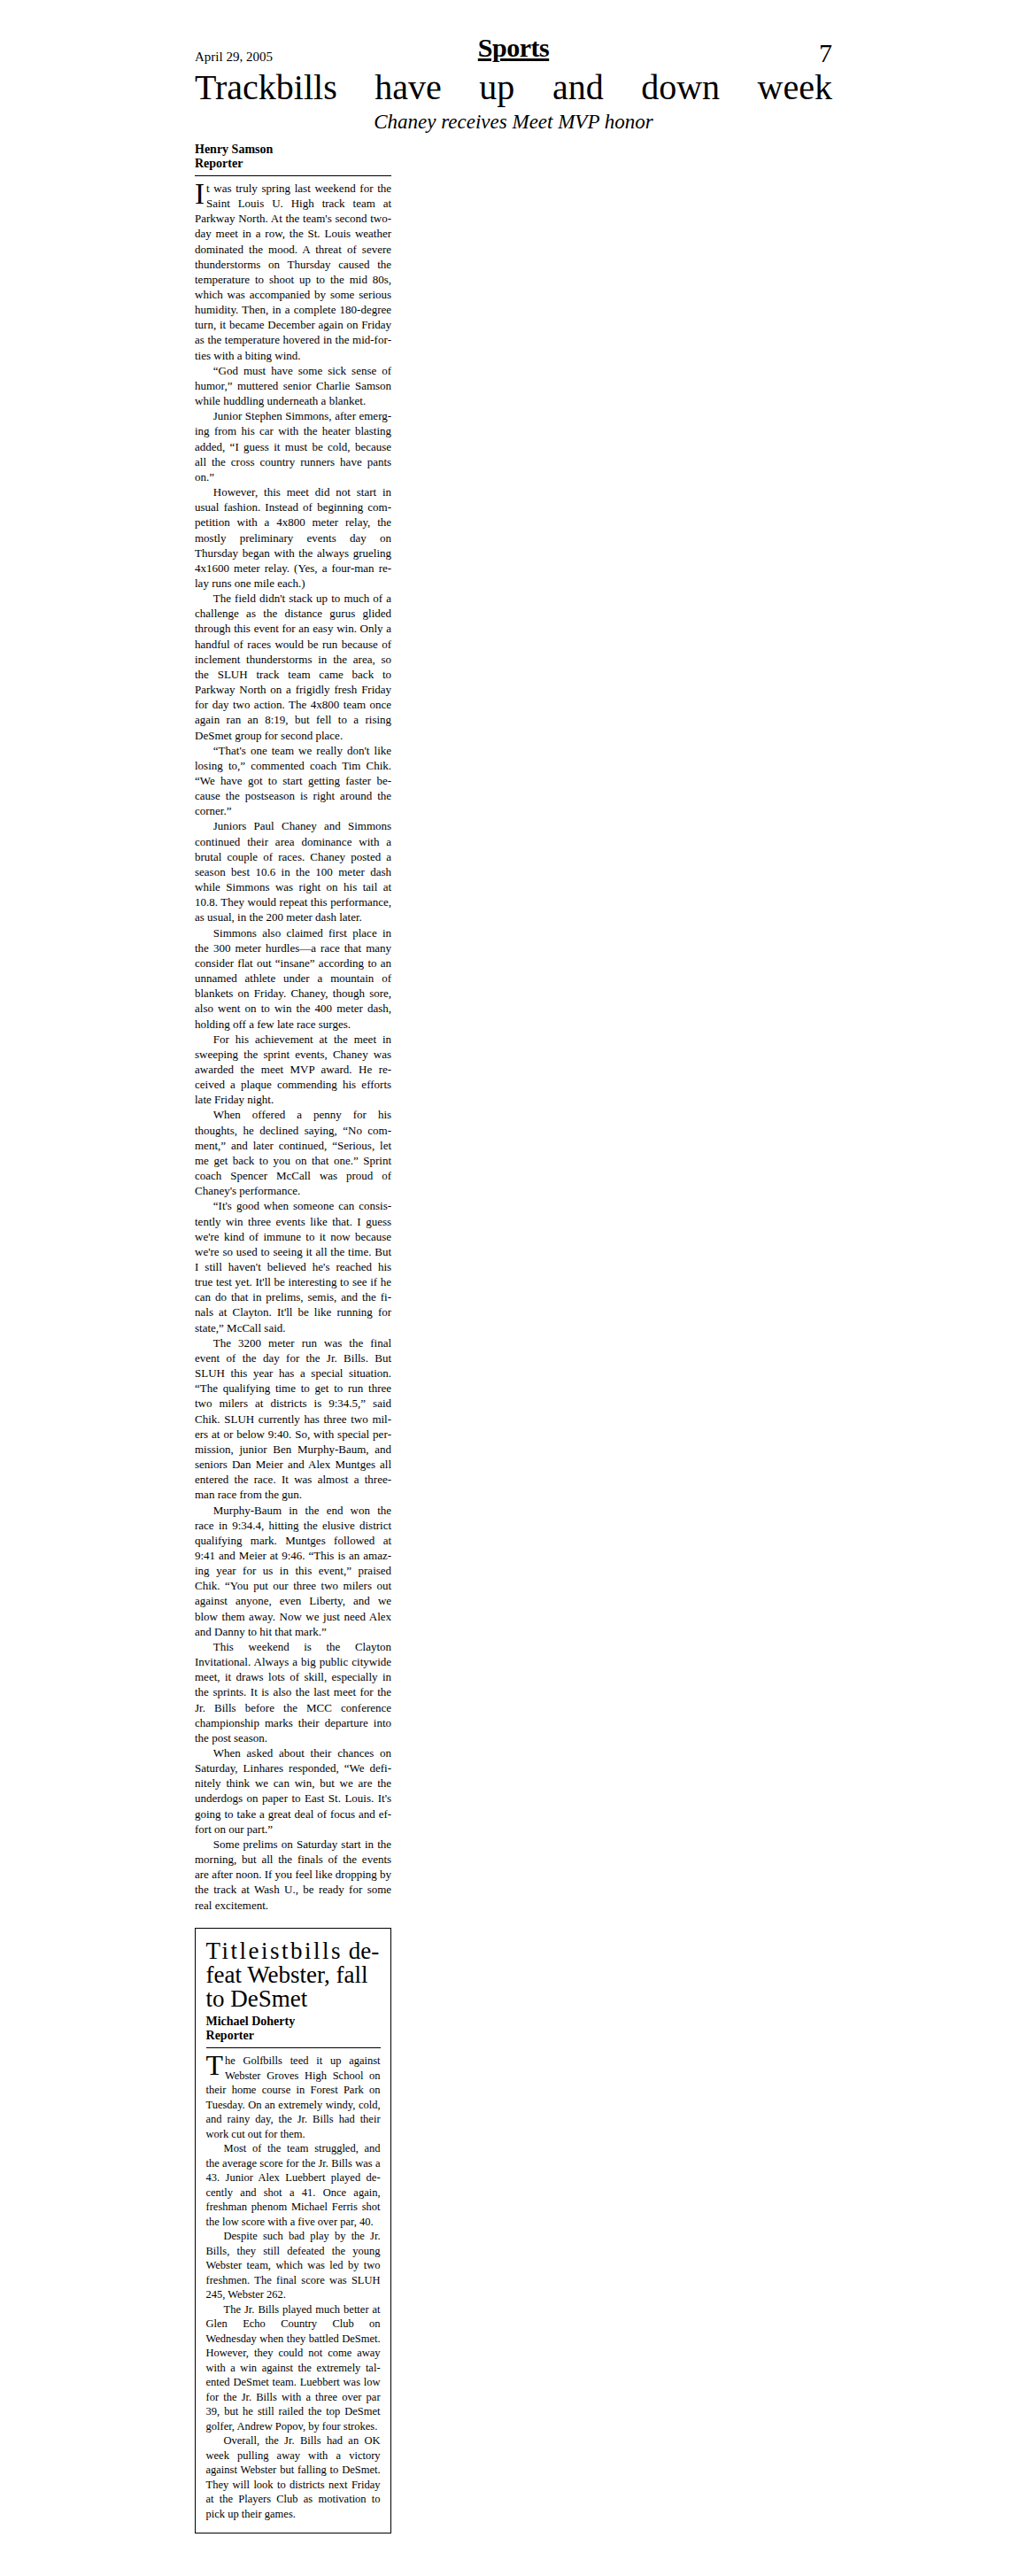April 29, 2005
News Sports
7
Trackbills have up and down week
Chaney receives Meet MVP honor
Henry Samson Reporter
It was truly spring last weekend for the Saint Louis U. High track team at Parkway North. At the team's second two-day meet in a row, the St. Louis weather dominated the mood. A threat of severe thunderstorms on Thursday caused the temperature to shoot up to the mid 80s, which was accompanied by some serious humidity. Then, in a complete 180-degree turn, it became December again on Friday as the temperature hovered in the mid-forties with a biting wind.
“God must have some sick sense of humor,” muttered senior Charlie Samson while huddling underneath a blanket.
Junior Stephen Simmons, after emerging from his car with the heater blasting added, “I guess it must be cold, because all the cross country runners have pants on.”
However, this meet did not start in usual fashion. Instead of beginning competition with a 4x800 meter relay, the mostly preliminary events day on Thursday began with the always grueling 4x1600 meter relay. (Yes, a four-man relay runs one mile each.)
The field didn't stack up to much of a challenge as the distance gurus glided through this event for an easy win. Only a handful of races would be run because of inclement thunderstorms in the area, so the SLUH track team came back to Parkway North on a frigidly fresh Friday for day two action. The 4x800 team once again ran an 8:19, but fell to a rising DeSmet group for second place.
“That's one team we really don't like losing to,” commented coach Tim Chik. “We have got to start getting faster because the postseason is right around the corner.”
Juniors Paul Chaney and Simmons continued their area dominance with a brutal couple of races. Chaney posted a season best 10.6 in the 100 meter dash while Simmons was right on his tail at 10.8. They would repeat this performance, as usual, in the 200 meter dash later.
Simmons also claimed first place in the 300 meter hurdles—a race that many consider flat out “insane” according to an unnamed athlete under a mountain of blankets on Friday. Chaney, though sore, also went on to win the 400 meter dash, holding off a few late race surges.
For his achievement at the meet in sweeping the sprint events, Chaney was awarded the meet MVP award. He received a plaque commending his efforts late Friday night.
When offered a penny for his thoughts, he declined saying, “No comment,” and later continued, “Serious, let me get back to you on that one.” Sprint coach Spencer McCall was proud of Chaney's performance.
“It's good when someone can consistently win three events like that. I guess we're kind of immune to it now because we're so used to seeing it all the time. But I still haven't believed he's reached his true test yet. It'll be interesting to see if he can do that in prelims, semis, and the finals at Clayton. It'll be like running for state,” McCall said.
The 3200 meter run was the final event of the day for the Jr. Bills. But SLUH this year has a special situation. “The qualifying time to get to run three two milers at districts is 9:34.5,” said Chik. SLUH currently has three two milers at or below 9:40. So, with special permission, junior Ben Murphy-Baum, and seniors Dan Meier and Alex Muntges all entered the race. It was almost a three-man race from the gun.
Murphy-Baum in the end won the race in 9:34.4, hitting the elusive district qualifying mark. Muntges followed at 9:41 and Meier at 9:46. “This is an amazing year for us in this event,” praised Chik. “You put our three two milers out against anyone, even Liberty, and we blow them away. Now we just need Alex and Danny to hit that mark.”
This weekend is the Clayton Invitational. Always a big public citywide meet, it draws lots of skill, especially in the sprints. It is also the last meet for the Jr. Bills before the MCC conference championship marks their departure into the post season.
When asked about their chances on Saturday, Linhares responded, “We definitely think we can win, but we are the underdogs on paper to East St. Louis. It's going to take a great deal of focus and effort on our part.”
Some prelims on Saturday start in the morning, but all the finals of the events are after noon. If you feel like dropping by the track at Wash U., be ready for some real excitement.
Titleistbills defeat Webster, fall to DeSmet
Michael Doherty Reporter
The Golfbills teed it up against Webster Groves High School on their home course in Forest Park on Tuesday. On an extremely windy, cold, and rainy day, the Jr. Bills had their work cut out for them.
Most of the team struggled, and the average score for the Jr. Bills was a 43. Junior Alex Luebbert played decently and shot a 41. Once again, freshman phenom Michael Ferris shot the low score with a five over par, 40.
Despite such bad play by the Jr. Bills, they still defeated the young Webster team, which was led by two freshmen. The final score was SLUH 245, Webster 262.
The Jr. Bills played much better at Glen Echo Country Club on Wednesday when they battled DeSmet. However, they could not come away with a win against the extremely talented DeSmet team. Luebbert was low for the Jr. Bills with a three over par 39, but he still railed the top DeSmet golfer, Andrew Popov, by four strokes.
Overall, the Jr. Bills had an OK week pulling away with a victory against Webster but falling to DeSmet. They will look to districts next Friday at the Players Club as motivation to pick up their games.